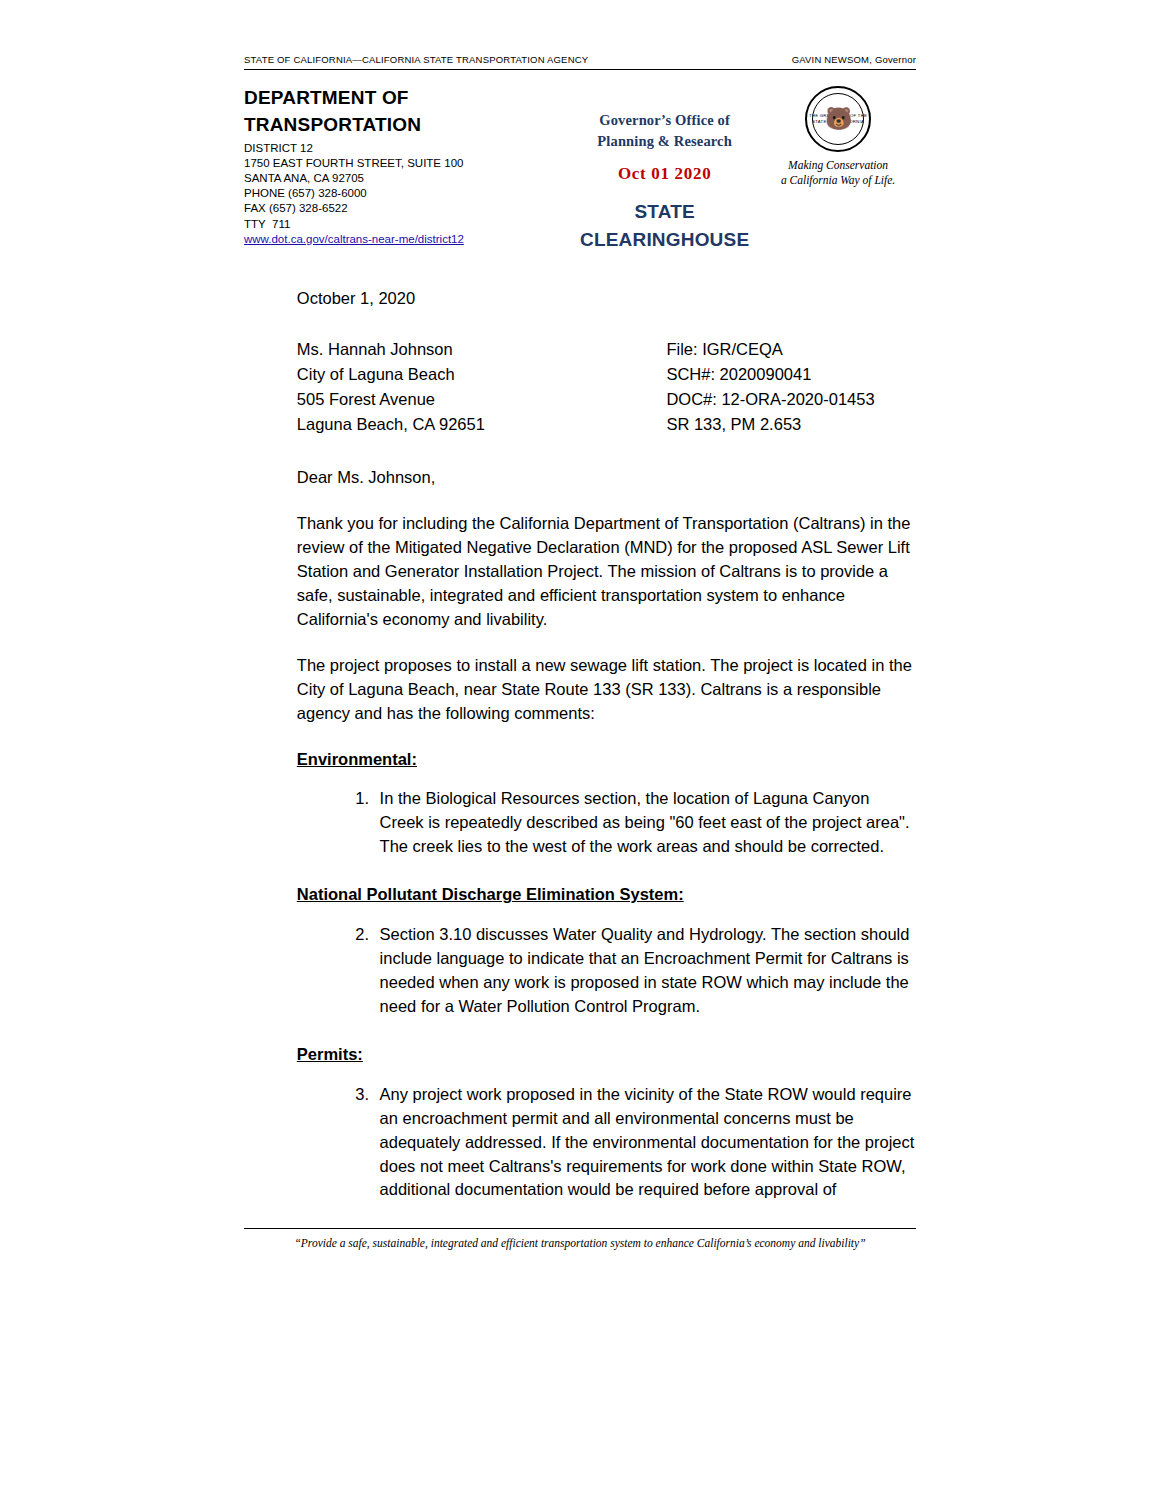STATE OF CALIFORNIA—CALIFORNIA STATE TRANSPORTATION AGENCY
GAVIN NEWSOM, Governor
DEPARTMENT OF TRANSPORTATION
DISTRICT 12
1750 EAST FOURTH STREET, SUITE 100
SANTA ANA, CA 92705
PHONE (657) 328-6000
FAX (657) 328-6522
TTY 711
www.dot.ca.gov/caltrans-near-me/district12
Governor’s Office of Planning & Research
Oct 01 2020
STATE CLEARINGHOUSE
THE GREAT SEAL OF THE STATE OF CALIFORNIA
🐻
Making Conservation
a California Way of Life.
October 1, 2020
Ms. Hannah Johnson
City of Laguna Beach
505 Forest Avenue
Laguna Beach, CA 92651
File: IGR/CEQA
SCH#: 2020090041
DOC#: 12-ORA-2020-01453
SR 133, PM 2.653
Dear Ms. Johnson,
Thank you for including the California Department of Transportation (Caltrans) in the review of the Mitigated Negative Declaration (MND) for the proposed ASL Sewer Lift Station and Generator Installation Project. The mission of Caltrans is to provide a safe, sustainable, integrated and efficient transportation system to enhance California's economy and livability.
The project proposes to install a new sewage lift station. The project is located in the City of Laguna Beach, near State Route 133 (SR 133). Caltrans is a responsible agency and has the following comments:
Environmental:
In the Biological Resources section, the location of Laguna Canyon Creek is repeatedly described as being "60 feet east of the project area". The creek lies to the west of the work areas and should be corrected.
National Pollutant Discharge Elimination System:
Section 3.10 discusses Water Quality and Hydrology. The section should include language to indicate that an Encroachment Permit for Caltrans is needed when any work is proposed in state ROW which may include the need for a Water Pollution Control Program.
Permits:
Any project work proposed in the vicinity of the State ROW would require an encroachment permit and all environmental concerns must be adequately addressed. If the environmental documentation for the project does not meet Caltrans's requirements for work done within State ROW, additional documentation would be required before approval of
“Provide a safe, sustainable, integrated and efficient transportation system to enhance California’s economy and livability”